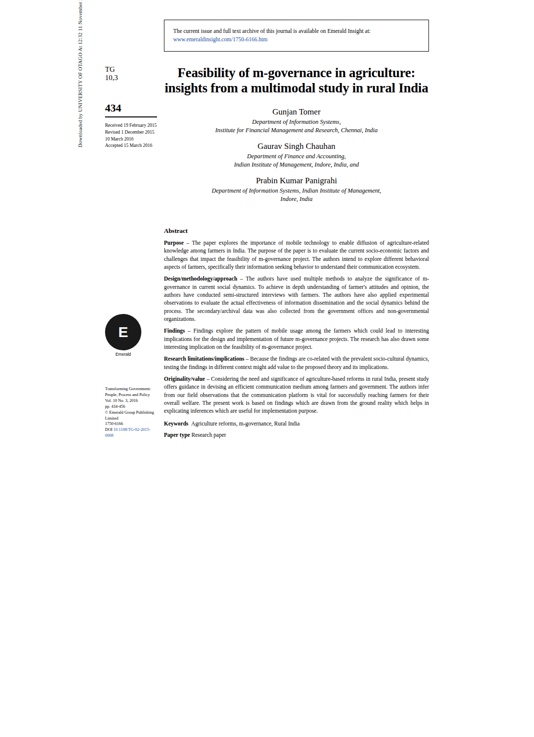Downloaded by UNIVERSITY OF OTAGO At 12:32 11 November 2016 (PT)
The current issue and full text archive of this journal is available on Emerald Insight at:
www.emeraldinsight.com/1750-6166.htm
TG
10,3
434
Received 19 February 2015
Revised 1 December 2015
10 March 2016
Accepted 15 March 2016
Feasibility of m-governance in agriculture: insights from a multimodal study in rural India
Gunjan Tomer
Department of Information Systems,
Institute for Financial Management and Research, Chennai, India
Gaurav Singh Chauhan
Department of Finance and Accounting,
Indian Institute of Management, Indore, India, and
Prabin Kumar Panigrahi
Department of Information Systems, Indian Institute of Management,
Indore, India
E
Emerald
Transforming Government:
People, Process and Policy
Vol. 10 No. 3, 2016
pp. 434-456
© Emerald Group Publishing Limited
1750-6166
DOI 10.1108/TG-02-2015-0008
Abstract
Purpose – The paper explores the importance of mobile technology to enable diffusion of agriculture-related knowledge among farmers in India. The purpose of the paper is to evaluate the current socio-economic factors and challenges that impact the feasibility of m-governance project. The authors intend to explore different behavioral aspects of farmers, specifically their information seeking behavior to understand their communication ecosystem.
Design/methodology/approach – The authors have used multiple methods to analyze the significance of m-governance in current social dynamics. To achieve in depth understanding of farmer's attitudes and opinion, the authors have conducted semi-structured interviews with farmers. The authors have also applied experimental observations to evaluate the actual effectiveness of information dissemination and the social dynamics behind the process. The secondary/archival data was also collected from the government offices and non-governmental organizations.
Findings – Findings explore the pattern of mobile usage among the farmers which could lead to interesting implications for the design and implementation of future m-governance projects. The research has also drawn some interesting implication on the feasibility of m-governance project.
Research limitations/implications – Because the findings are co-related with the prevalent socio-cultural dynamics, testing the findings in different context might add value to the proposed theory and its implications.
Originality/value – Considering the need and significance of agriculture-based reforms in rural India, present study offers guidance in devising an efficient communication medium among farmers and government. The authors infer from our field observations that the communication platform is vital for successfully reaching farmers for their overall welfare. The present work is based on findings which are drawn from the ground reality which helps in explicating inferences which are useful for implementation purpose.
Keywords Agriculture reforms, m-governance, Rural India
Paper type Research paper